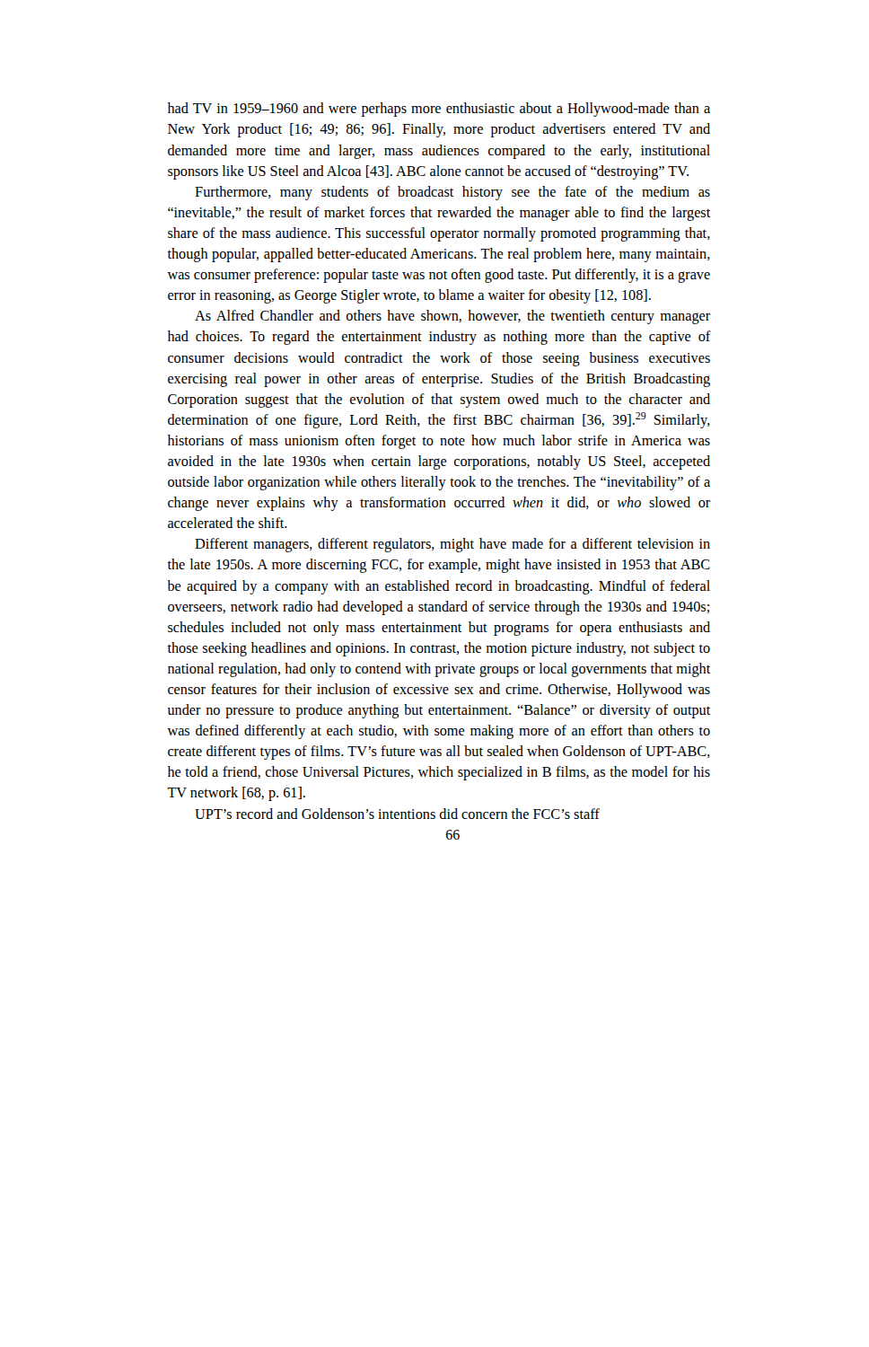had TV in 1959–1960 and were perhaps more enthusiastic about a Hollywood-made than a New York product [16; 49; 86; 96]. Finally, more product advertisers entered TV and demanded more time and larger, mass audiences compared to the early, institutional sponsors like US Steel and Alcoa [43]. ABC alone cannot be accused of “destroying” TV.
Furthermore, many students of broadcast history see the fate of the medium as “inevitable,” the result of market forces that rewarded the manager able to find the largest share of the mass audience. This successful operator normally promoted programming that, though popular, appalled better-educated Americans. The real problem here, many maintain, was consumer preference: popular taste was not often good taste. Put differently, it is a grave error in reasoning, as George Stigler wrote, to blame a waiter for obesity [12, 108].
As Alfred Chandler and others have shown, however, the twentieth century manager had choices. To regard the entertainment industry as nothing more than the captive of consumer decisions would contradict the work of those seeing business executives exercising real power in other areas of enterprise. Studies of the British Broadcasting Corporation suggest that the evolution of that system owed much to the character and determination of one figure, Lord Reith, the first BBC chairman [36, 39].29 Similarly, historians of mass unionism often forget to note how much labor strife in America was avoided in the late 1930s when certain large corporations, notably US Steel, accepeted outside labor organization while others literally took to the trenches. The “inevitability” of a change never explains why a transformation occurred when it did, or who slowed or accelerated the shift.
Different managers, different regulators, might have made for a different television in the late 1950s. A more discerning FCC, for example, might have insisted in 1953 that ABC be acquired by a company with an established record in broadcasting. Mindful of federal overseers, network radio had developed a standard of service through the 1930s and 1940s; schedules included not only mass entertainment but programs for opera enthusiasts and those seeking headlines and opinions. In contrast, the motion picture industry, not subject to national regulation, had only to contend with private groups or local governments that might censor features for their inclusion of excessive sex and crime. Otherwise, Hollywood was under no pressure to produce anything but entertainment. “Balance” or diversity of output was defined differently at each studio, with some making more of an effort than others to create different types of films. TV’s future was all but sealed when Goldenson of UPT-ABC, he told a friend, chose Universal Pictures, which specialized in B films, as the model for his TV network [68, p. 61].
UPT’s record and Goldenson’s intentions did concern the FCC’s staff
66